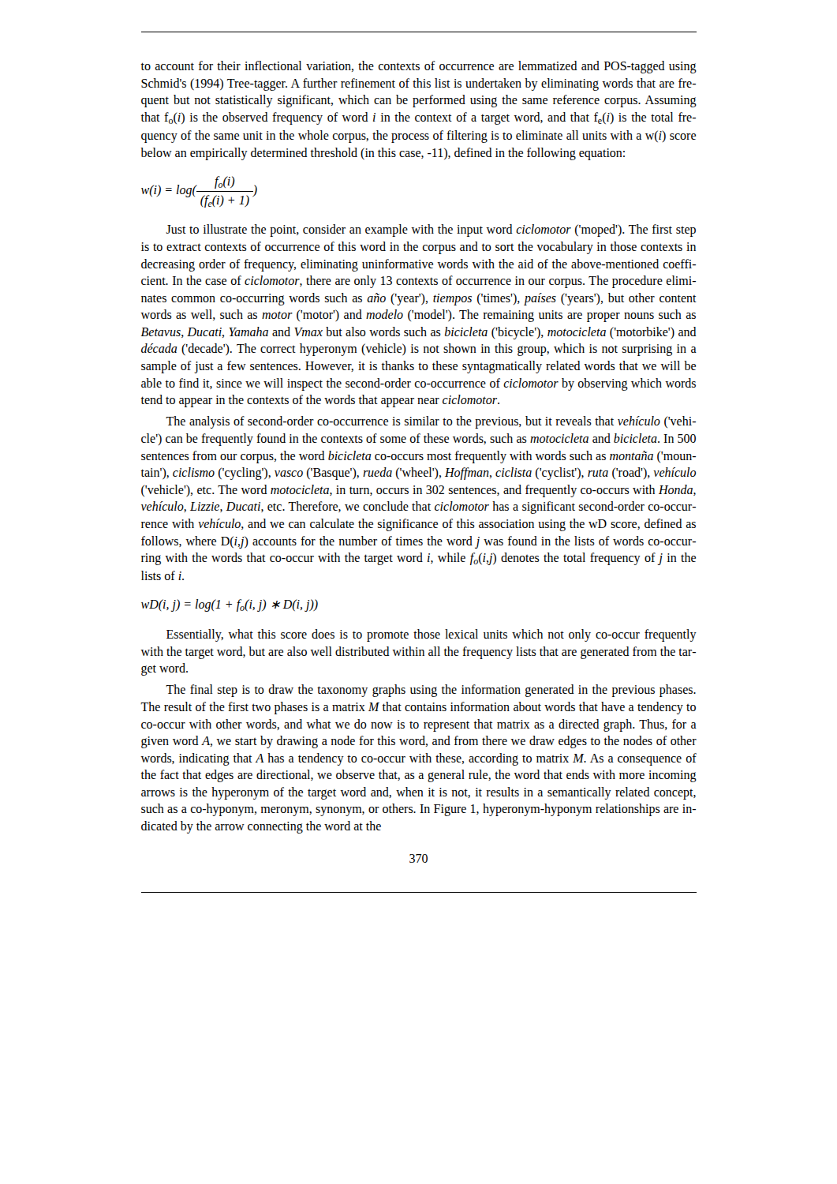to account for their inflectional variation, the contexts of occurrence are lemmatized and POS-tagged using Schmid's (1994) Tree-tagger. A further refinement of this list is undertaken by eliminating words that are frequent but not statistically significant, which can be performed using the same reference corpus. Assuming that fo(i) is the observed frequency of word i in the context of a target word, and that fe(i) is the total frequency of the same unit in the whole corpus, the process of filtering is to eliminate all units with a w(i) score below an empirically determined threshold (in this case, -11), defined in the following equation:
w(i) = log(fo(i)(fe(i) + 1))
Just to illustrate the point, consider an example with the input word ciclomotor ('moped'). The first step is to extract contexts of occurrence of this word in the corpus and to sort the vocabulary in those contexts in decreasing order of frequency, eliminating uninformative words with the aid of the above-mentioned coefficient. In the case of ciclomotor, there are only 13 contexts of occurrence in our corpus. The procedure eliminates common co-occurring words such as año ('year'), tiempos ('times'), países ('years'), but other content words as well, such as motor ('motor') and modelo ('model'). The remaining units are proper nouns such as Betavus, Ducati, Yamaha and Vmax but also words such as bicicleta ('bicycle'), motocicleta ('motorbike') and década ('decade'). The correct hyperonym (vehicle) is not shown in this group, which is not surprising in a sample of just a few sentences. However, it is thanks to these syntagmatically related words that we will be able to find it, since we will inspect the second-order co-occurrence of ciclomotor by observing which words tend to appear in the contexts of the words that appear near ciclomotor.
The analysis of second-order co-occurrence is similar to the previous, but it reveals that vehículo ('vehicle') can be frequently found in the contexts of some of these words, such as motocicleta and bicicleta. In 500 sentences from our corpus, the word bicicleta co-occurs most frequently with words such as montaña ('mountain'), ciclismo ('cycling'), vasco ('Basque'), rueda ('wheel'), Hoffman, ciclista ('cyclist'), ruta ('road'), vehículo ('vehicle'), etc. The word motocicleta, in turn, occurs in 302 sentences, and frequently co-occurs with Honda, vehículo, Lizzie, Ducati, etc. Therefore, we conclude that ciclomotor has a significant second-order co-occurrence with vehículo, and we can calculate the significance of this association using the wD score, defined as follows, where D(i,j) accounts for the number of times the word j was found in the lists of words co-occurring with the words that co-occur with the target word i, while fo(i,j) denotes the total frequency of j in the lists of i.
wD(i, j) = log(1 + fo(i, j) ∗ D(i, j))
Essentially, what this score does is to promote those lexical units which not only co-occur frequently with the target word, but are also well distributed within all the frequency lists that are generated from the target word.
The final step is to draw the taxonomy graphs using the information generated in the previous phases. The result of the first two phases is a matrix M that contains information about words that have a tendency to co-occur with other words, and what we do now is to represent that matrix as a directed graph. Thus, for a given word A, we start by drawing a node for this word, and from there we draw edges to the nodes of other words, indicating that A has a tendency to co-occur with these, according to matrix M. As a consequence of the fact that edges are directional, we observe that, as a general rule, the word that ends with more incoming arrows is the hyperonym of the target word and, when it is not, it results in a semantically related concept, such as a co-hyponym, meronym, synonym, or others. In Figure 1, hyperonym-hyponym relationships are indicated by the arrow connecting the word at the
370